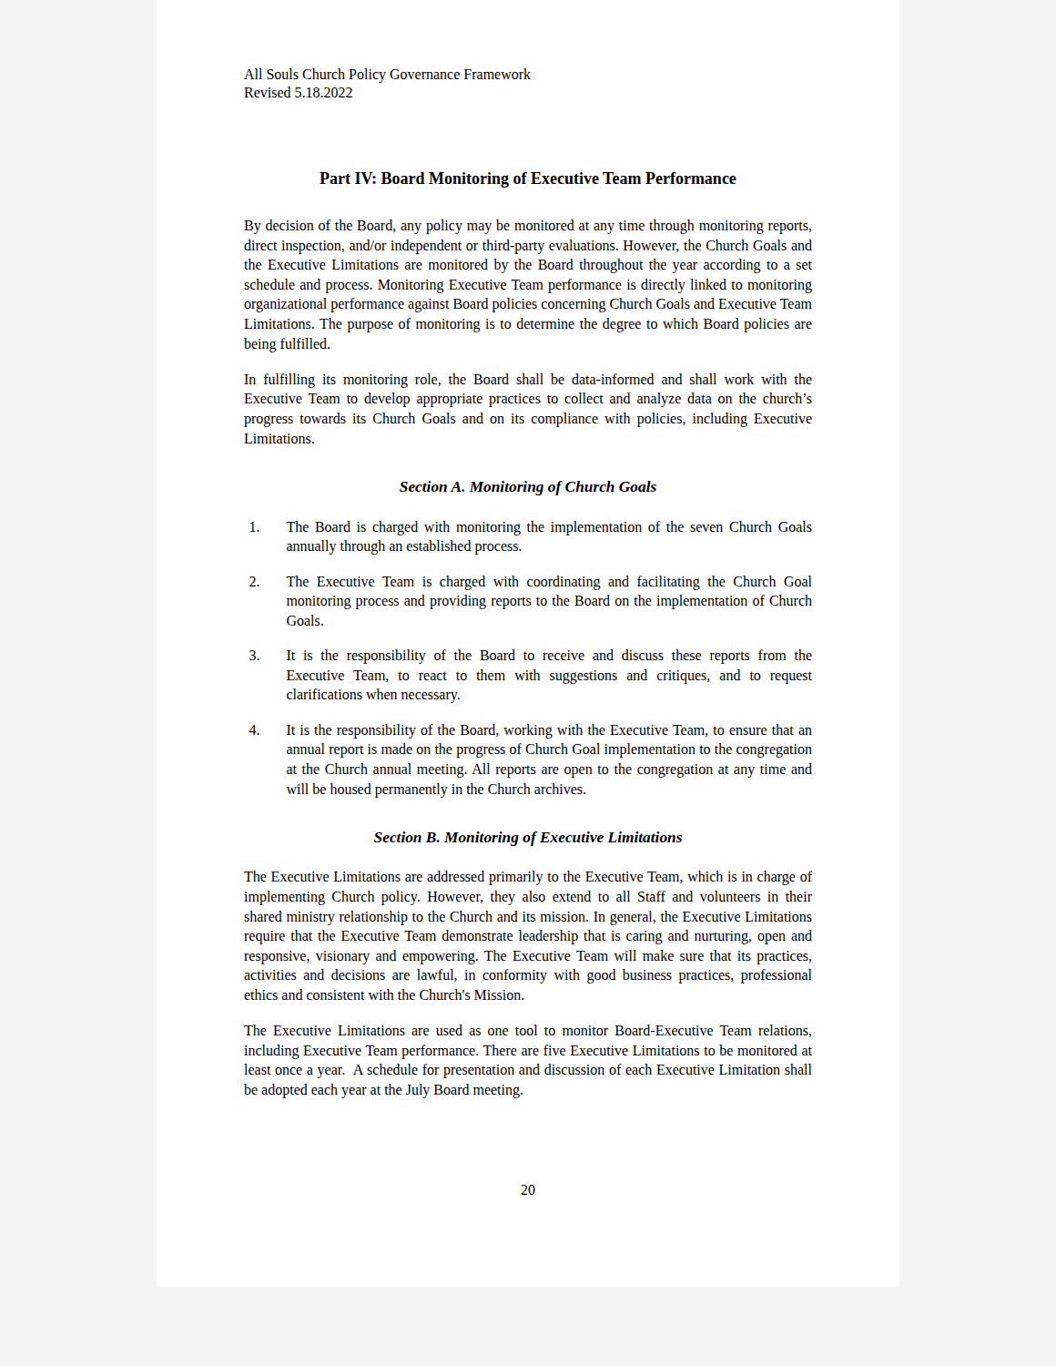All Souls Church Policy Governance Framework
Revised 5.18.2022
Part IV: Board Monitoring of Executive Team Performance
By decision of the Board, any policy may be monitored at any time through monitoring reports, direct inspection, and/or independent or third-party evaluations. However, the Church Goals and the Executive Limitations are monitored by the Board throughout the year according to a set schedule and process. Monitoring Executive Team performance is directly linked to monitoring organizational performance against Board policies concerning Church Goals and Executive Team Limitations. The purpose of monitoring is to determine the degree to which Board policies are being fulfilled.
In fulfilling its monitoring role, the Board shall be data-informed and shall work with the Executive Team to develop appropriate practices to collect and analyze data on the church’s progress towards its Church Goals and on its compliance with policies, including Executive Limitations.
Section A. Monitoring of Church Goals
1. The Board is charged with monitoring the implementation of the seven Church Goals annually through an established process.
2. The Executive Team is charged with coordinating and facilitating the Church Goal monitoring process and providing reports to the Board on the implementation of Church Goals.
3. It is the responsibility of the Board to receive and discuss these reports from the Executive Team, to react to them with suggestions and critiques, and to request clarifications when necessary.
4. It is the responsibility of the Board, working with the Executive Team, to ensure that an annual report is made on the progress of Church Goal implementation to the congregation at the Church annual meeting. All reports are open to the congregation at any time and will be housed permanently in the Church archives.
Section B. Monitoring of Executive Limitations
The Executive Limitations are addressed primarily to the Executive Team, which is in charge of implementing Church policy. However, they also extend to all Staff and volunteers in their shared ministry relationship to the Church and its mission. In general, the Executive Limitations require that the Executive Team demonstrate leadership that is caring and nurturing, open and responsive, visionary and empowering. The Executive Team will make sure that its practices, activities and decisions are lawful, in conformity with good business practices, professional ethics and consistent with the Church's Mission.
The Executive Limitations are used as one tool to monitor Board-Executive Team relations, including Executive Team performance. There are five Executive Limitations to be monitored at least once a year. A schedule for presentation and discussion of each Executive Limitation shall be adopted each year at the July Board meeting.
20